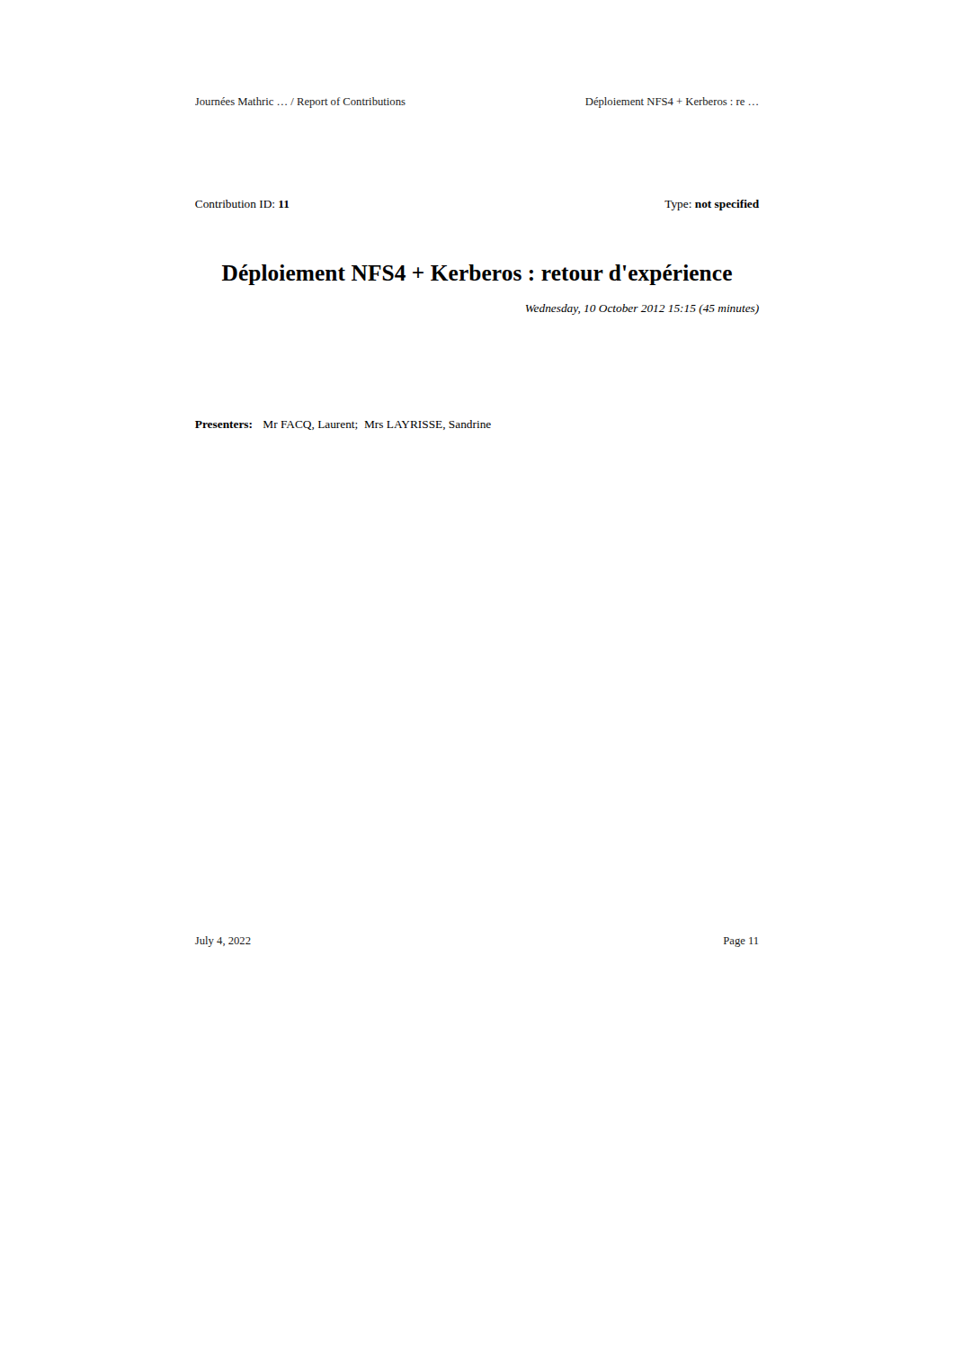Journées Mathric … / Report of Contributions
Déploiement NFS4 + Kerberos : re …
Contribution ID: 11
Type: not specified
Déploiement NFS4 + Kerberos : retour d'expérience
Wednesday, 10 October 2012 15:15 (45 minutes)
Presenters: Mr FACQ, Laurent; Mrs LAYRISSE, Sandrine
July 4, 2022
Page 11